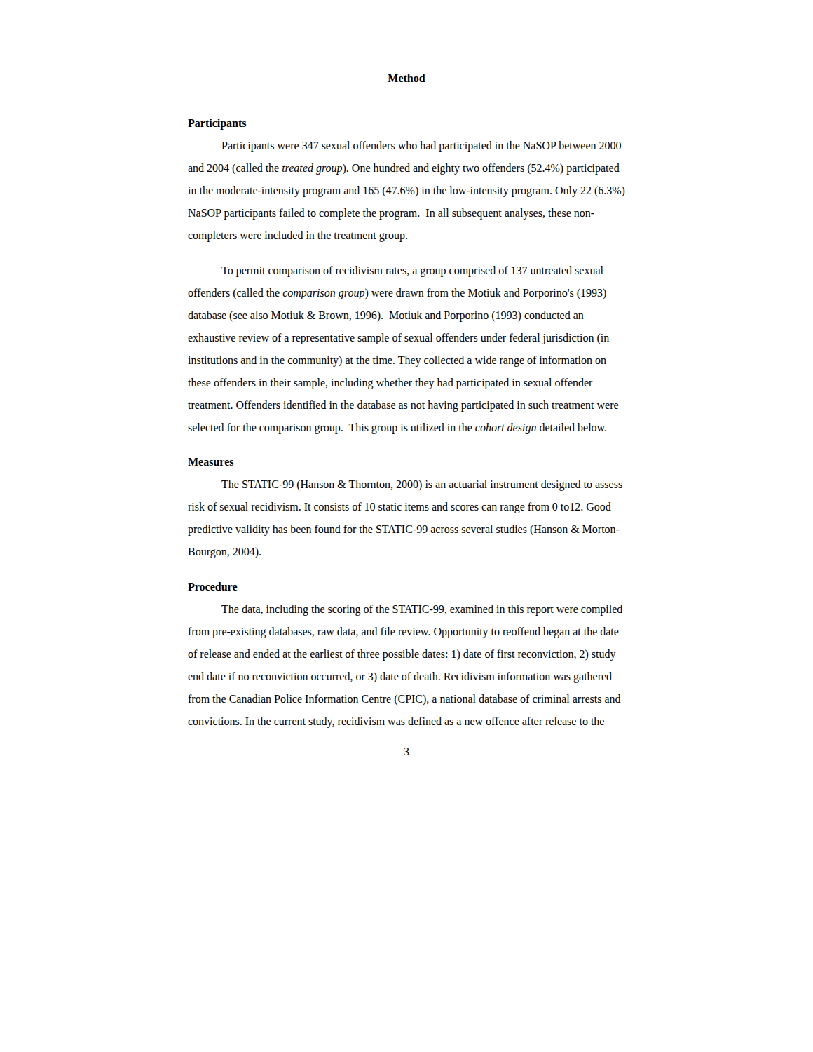Method
Participants
Participants were 347 sexual offenders who had participated in the NaSOP between 2000 and 2004 (called the treated group). One hundred and eighty two offenders (52.4%) participated in the moderate-intensity program and 165 (47.6%) in the low-intensity program. Only 22 (6.3%) NaSOP participants failed to complete the program. In all subsequent analyses, these non-completers were included in the treatment group.
To permit comparison of recidivism rates, a group comprised of 137 untreated sexual offenders (called the comparison group) were drawn from the Motiuk and Porporino's (1993) database (see also Motiuk & Brown, 1996). Motiuk and Porporino (1993) conducted an exhaustive review of a representative sample of sexual offenders under federal jurisdiction (in institutions and in the community) at the time. They collected a wide range of information on these offenders in their sample, including whether they had participated in sexual offender treatment. Offenders identified in the database as not having participated in such treatment were selected for the comparison group. This group is utilized in the cohort design detailed below.
Measures
The STATIC-99 (Hanson & Thornton, 2000) is an actuarial instrument designed to assess risk of sexual recidivism. It consists of 10 static items and scores can range from 0 to12. Good predictive validity has been found for the STATIC-99 across several studies (Hanson & Morton-Bourgon, 2004).
Procedure
The data, including the scoring of the STATIC-99, examined in this report were compiled from pre-existing databases, raw data, and file review. Opportunity to reoffend began at the date of release and ended at the earliest of three possible dates: 1) date of first reconviction, 2) study end date if no reconviction occurred, or 3) date of death. Recidivism information was gathered from the Canadian Police Information Centre (CPIC), a national database of criminal arrests and convictions. In the current study, recidivism was defined as a new offence after release to the
3